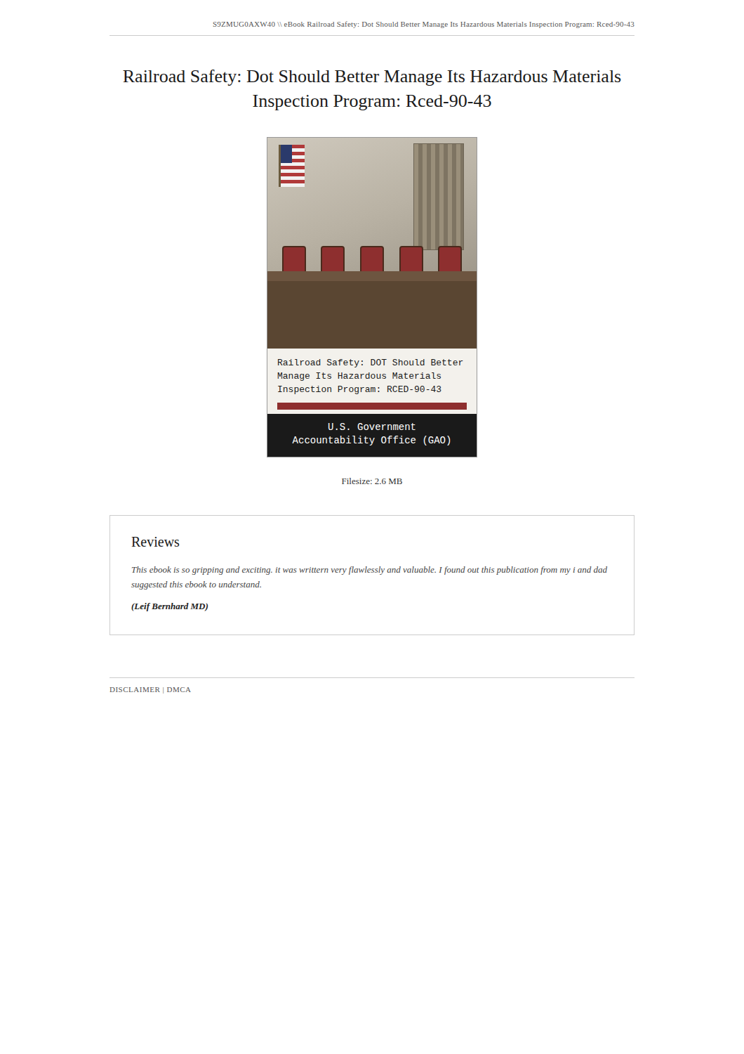S9ZMUG0AXW40 \\ eBook Railroad Safety: Dot Should Better Manage Its Hazardous Materials Inspection Program: Rced-90-43
Railroad Safety: Dot Should Better Manage Its Hazardous Materials Inspection Program: Rced-90-43
Railroad Safety: DOT Should Better
Manage Its Hazardous Materials
Inspection Program: RCED-90-43
U.S. Government
Accountability Office (GAO)
Filesize: 2.6 MB
Reviews
This ebook is so gripping and exciting. it was writtern very flawlessly and valuable. I found out this publication from my i and dad suggested this ebook to understand.
(Leif Bernhard MD)
DISCLAIMER | DMCA